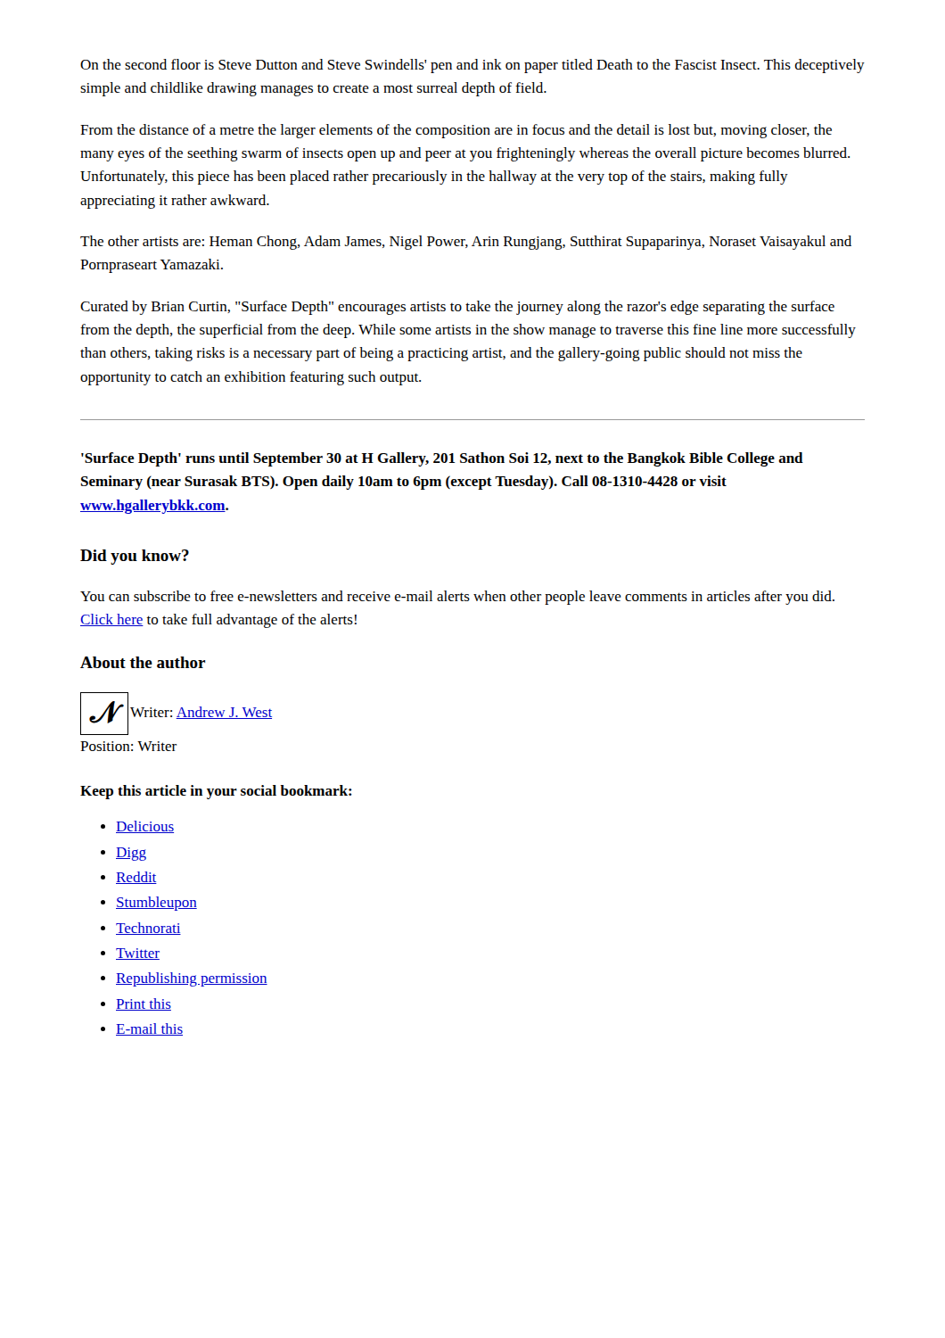On the second floor is Steve Dutton and Steve Swindells' pen and ink on paper titled Death to the Fascist Insect. This deceptively simple and childlike drawing manages to create a most surreal depth of field.
From the distance of a metre the larger elements of the composition are in focus and the detail is lost but, moving closer, the many eyes of the seething swarm of insects open up and peer at you frighteningly whereas the overall picture becomes blurred. Unfortunately, this piece has been placed rather precariously in the hallway at the very top of the stairs, making fully appreciating it rather awkward.
The other artists are: Heman Chong, Adam James, Nigel Power, Arin Rungjang, Sutthirat Supaparinya, Noraset Vaisayakul and Pornpraseart Yamazaki.
Curated by Brian Curtin, "Surface Depth" encourages artists to take the journey along the razor's edge separating the surface from the depth, the superficial from the deep. While some artists in the show manage to traverse this fine line more successfully than others, taking risks is a necessary part of being a practicing artist, and the gallery-going public should not miss the opportunity to catch an exhibition featuring such output.
'Surface Depth' runs until September 30 at H Gallery, 201 Sathon Soi 12, next to the Bangkok Bible College and Seminary (near Surasak BTS). Open daily 10am to 6pm (except Tuesday). Call 08-1310-4428 or visit www.hgallerybkk.com.
Did you know?
You can subscribe to free e-newsletters and receive e-mail alerts when other people leave comments in articles after you did. Click here to take full advantage of the alerts!
About the author
𝒩Writer: Andrew J. West
Position: Writer
Keep this article in your social bookmark:
Delicious
Digg
Reddit
Stumbleupon
Technorati
Twitter
Republishing permission
Print this
E-mail this